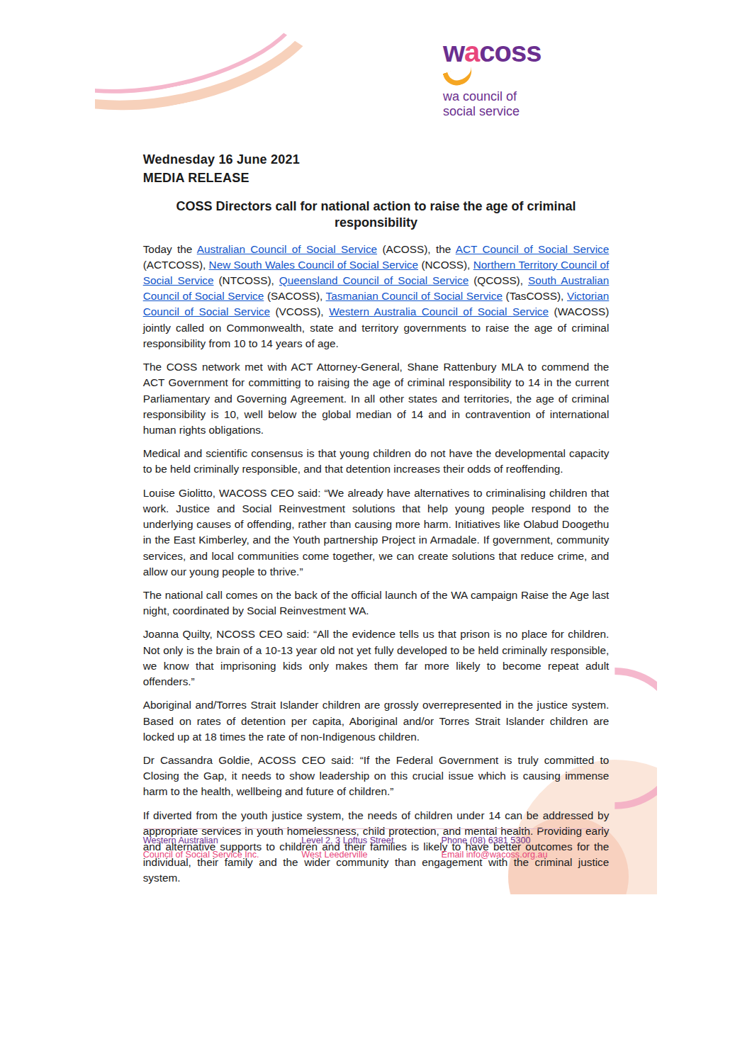wacoss
wa council of
social service
Wednesday 16 June 2021
MEDIA RELEASE
COSS Directors call for national action to raise the age of criminal responsibility
Today the Australian Council of Social Service (ACOSS), the ACT Council of Social Service (ACTCOSS), New South Wales Council of Social Service (NCOSS), Northern Territory Council of Social Service (NTCOSS), Queensland Council of Social Service (QCOSS), South Australian Council of Social Service (SACOSS), Tasmanian Council of Social Service (TasCOSS), Victorian Council of Social Service (VCOSS), Western Australia Council of Social Service (WACOSS) jointly called on Commonwealth, state and territory governments to raise the age of criminal responsibility from 10 to 14 years of age.
The COSS network met with ACT Attorney-General, Shane Rattenbury MLA to commend the ACT Government for committing to raising the age of criminal responsibility to 14 in the current Parliamentary and Governing Agreement. In all other states and territories, the age of criminal responsibility is 10, well below the global median of 14 and in contravention of international human rights obligations.
Medical and scientific consensus is that young children do not have the developmental capacity to be held criminally responsible, and that detention increases their odds of reoffending.
Louise Giolitto, WACOSS CEO said: “We already have alternatives to criminalising children that work. Justice and Social Reinvestment solutions that help young people respond to the underlying causes of offending, rather than causing more harm. Initiatives like Olabud Doogethu in the East Kimberley, and the Youth partnership Project in Armadale. If government, community services, and local communities come together, we can create solutions that reduce crime, and allow our young people to thrive.”
The national call comes on the back of the official launch of the WA campaign Raise the Age last night, coordinated by Social Reinvestment WA.
Joanna Quilty, NCOSS CEO said: “All the evidence tells us that prison is no place for children. Not only is the brain of a 10-13 year old not yet fully developed to be held criminally responsible, we know that imprisoning kids only makes them far more likely to become repeat adult offenders.”
Aboriginal and/Torres Strait Islander children are grossly overrepresented in the justice system. Based on rates of detention per capita, Aboriginal and/or Torres Strait Islander children are locked up at 18 times the rate of non-Indigenous children.
Dr Cassandra Goldie, ACOSS CEO said: “If the Federal Government is truly committed to Closing the Gap, it needs to show leadership on this crucial issue which is causing immense harm to the health, wellbeing and future of children.”
If diverted from the youth justice system, the needs of children under 14 can be addressed by appropriate services in youth homelessness, child protection, and mental health. Providing early and alternative supports to children and their families is likely to have better outcomes for the individual, their family and the wider community than engagement with the criminal justice system.
| Western Australian | Level 2, 3 Loftus Street | Phone (08) 6381 5300 |
| Council of Social Service Inc. | West Leederville | Email info@wacoss.org.au |